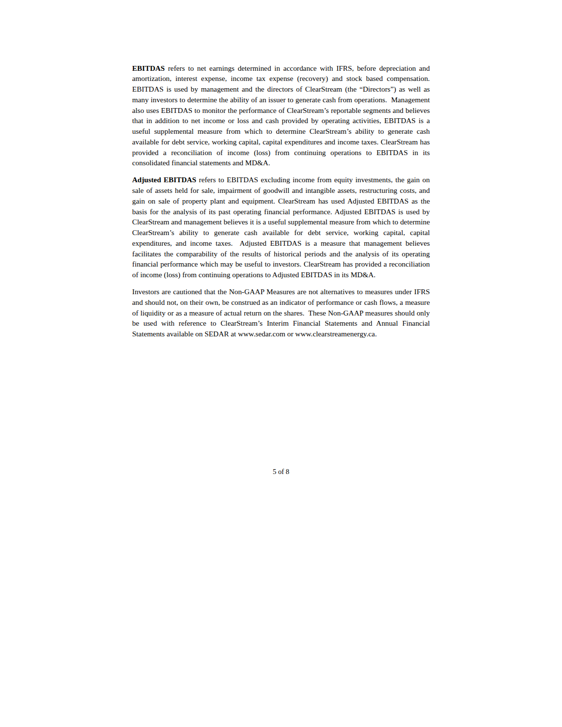EBITDAS refers to net earnings determined in accordance with IFRS, before depreciation and amortization, interest expense, income tax expense (recovery) and stock based compensation. EBITDAS is used by management and the directors of ClearStream (the “Directors”) as well as many investors to determine the ability of an issuer to generate cash from operations. Management also uses EBITDAS to monitor the performance of ClearStream’s reportable segments and believes that in addition to net income or loss and cash provided by operating activities, EBITDAS is a useful supplemental measure from which to determine ClearStream’s ability to generate cash available for debt service, working capital, capital expenditures and income taxes. ClearStream has provided a reconciliation of income (loss) from continuing operations to EBITDAS in its consolidated financial statements and MD&A.
Adjusted EBITDAS refers to EBITDAS excluding income from equity investments, the gain on sale of assets held for sale, impairment of goodwill and intangible assets, restructuring costs, and gain on sale of property plant and equipment. ClearStream has used Adjusted EBITDAS as the basis for the analysis of its past operating financial performance. Adjusted EBITDAS is used by ClearStream and management believes it is a useful supplemental measure from which to determine ClearStream’s ability to generate cash available for debt service, working capital, capital expenditures, and income taxes. Adjusted EBITDAS is a measure that management believes facilitates the comparability of the results of historical periods and the analysis of its operating financial performance which may be useful to investors. ClearStream has provided a reconciliation of income (loss) from continuing operations to Adjusted EBITDAS in its MD&A.
Investors are cautioned that the Non-GAAP Measures are not alternatives to measures under IFRS and should not, on their own, be construed as an indicator of performance or cash flows, a measure of liquidity or as a measure of actual return on the shares. These Non-GAAP measures should only be used with reference to ClearStream’s Interim Financial Statements and Annual Financial Statements available on SEDAR at www.sedar.com or www.clearstreamenergy.ca.
5 of 8